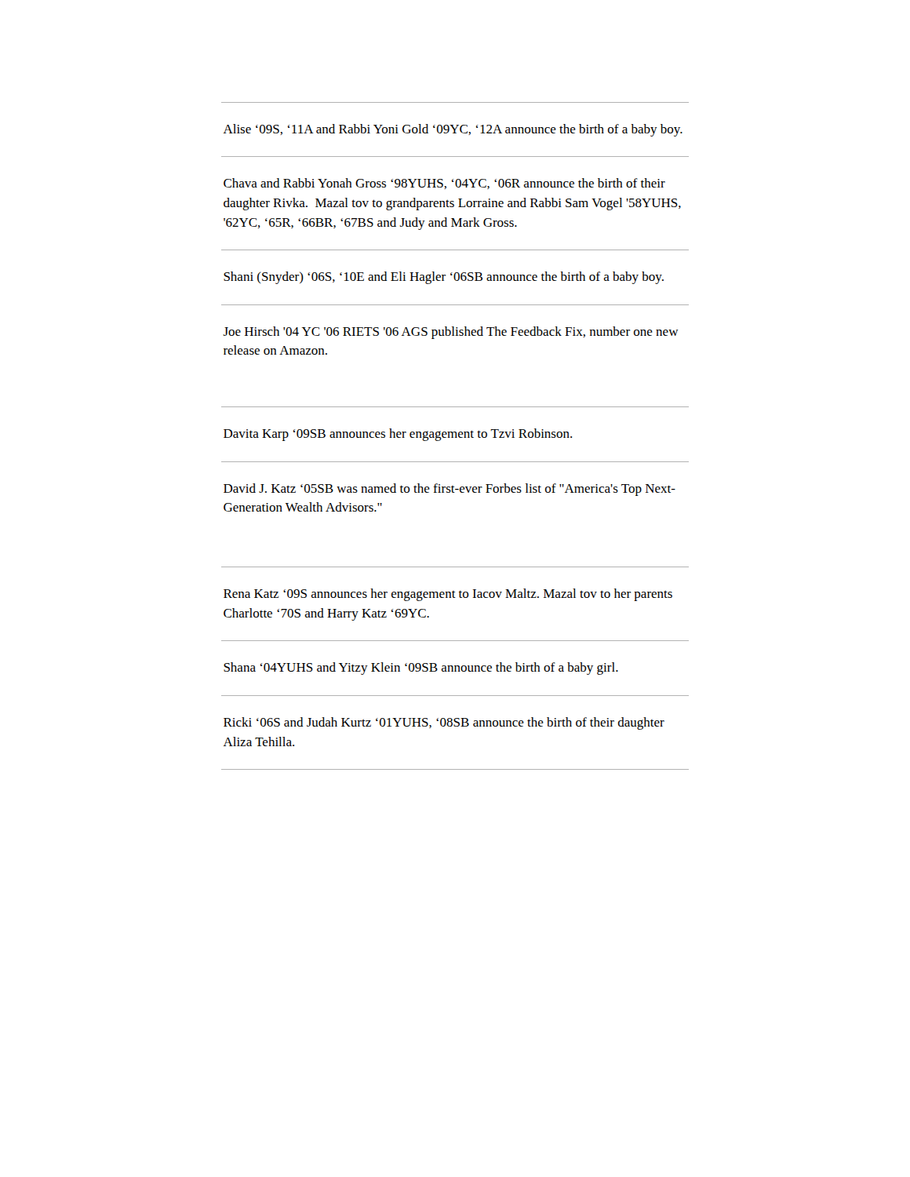Alise ‘09S, ‘11A and Rabbi Yoni Gold ‘09YC, ‘12A announce the birth of a baby boy.
Chava and Rabbi Yonah Gross ‘98YUHS, ‘04YC, ‘06R announce the birth of their daughter Rivka. Mazal tov to grandparents Lorraine and Rabbi Sam Vogel '58YUHS, '62YC, ‘65R, ‘66BR, ‘67BS and Judy and Mark Gross.
Shani (Snyder) ‘06S, ‘10E and Eli Hagler ‘06SB announce the birth of a baby boy.
Joe Hirsch '04 YC '06 RIETS '06 AGS published The Feedback Fix, number one new release on Amazon.
Davita Karp ‘09SB announces her engagement to Tzvi Robinson.
David J. Katz ‘05SB was named to the first-ever Forbes list of "America's Top Next-Generation Wealth Advisors."
Rena Katz ‘09S announces her engagement to Iacov Maltz. Mazal tov to her parents Charlotte ‘70S and Harry Katz ‘69YC.
Shana ‘04YUHS and Yitzy Klein ‘09SB announce the birth of a baby girl.
Ricki ‘06S and Judah Kurtz ‘01YUHS, ‘08SB announce the birth of their daughter Aliza Tehilla.